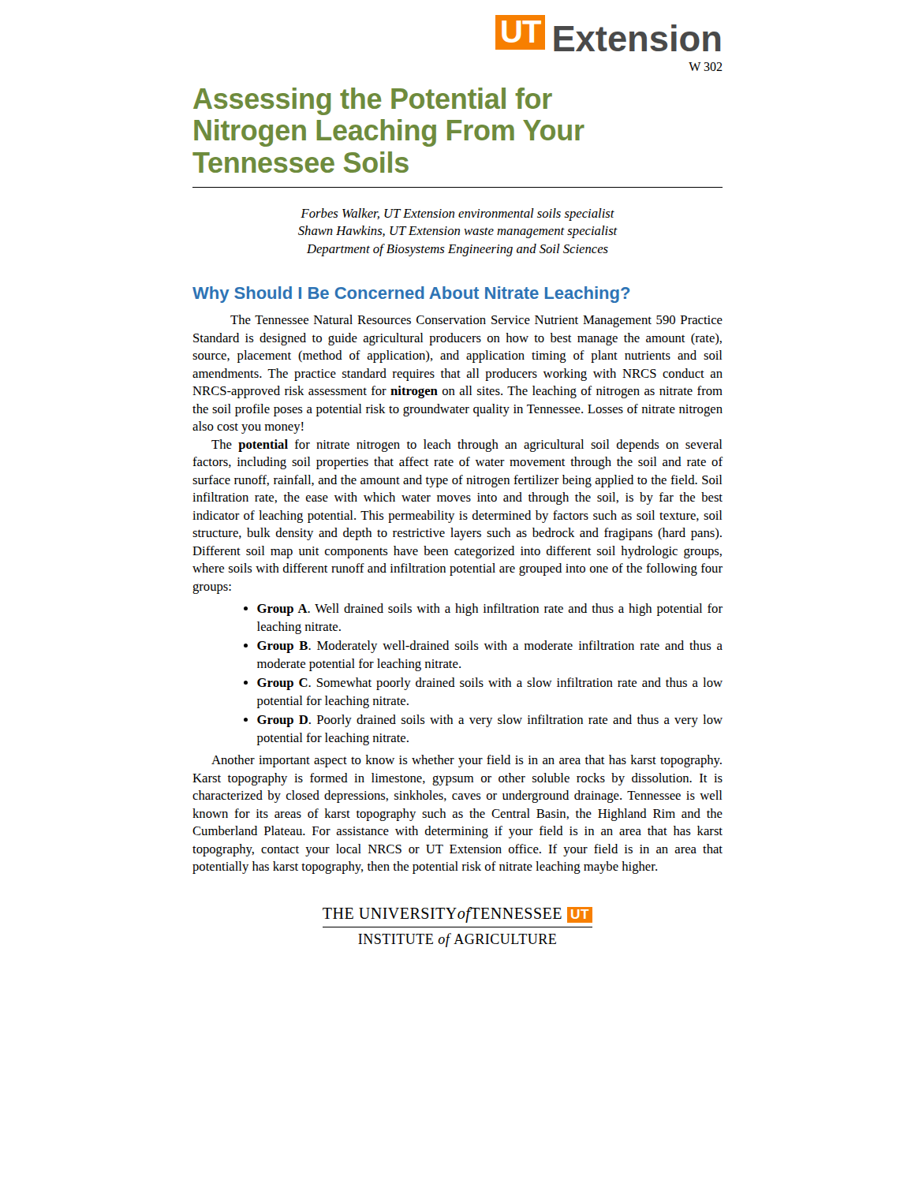UT Extension
W 302
Assessing the Potential for
Nitrogen Leaching From Your
Tennessee Soils
Forbes Walker, UT Extension environmental soils specialist
Shawn Hawkins, UT Extension waste management specialist
Department of Biosystems Engineering and Soil Sciences
Why Should I Be Concerned About Nitrate Leaching?
The Tennessee Natural Resources Conservation Service Nutrient Management 590 Practice Standard is designed to guide agricultural producers on how to best manage the amount (rate), source, placement (method of application), and application timing of plant nutrients and soil amendments. The practice standard requires that all producers working with NRCS conduct an NRCS-approved risk assessment for nitrogen on all sites. The leaching of nitrogen as nitrate from the soil profile poses a potential risk to groundwater quality in Tennessee. Losses of nitrate nitrogen also cost you money!
The potential for nitrate nitrogen to leach through an agricultural soil depends on several factors, including soil properties that affect rate of water movement through the soil and rate of surface runoff, rainfall, and the amount and type of nitrogen fertilizer being applied to the field. Soil infiltration rate, the ease with which water moves into and through the soil, is by far the best indicator of leaching potential. This permeability is determined by factors such as soil texture, soil structure, bulk density and depth to restrictive layers such as bedrock and fragipans (hard pans). Different soil map unit components have been categorized into different soil hydrologic groups, where soils with different runoff and infiltration potential are grouped into one of the following four groups:
Group A. Well drained soils with a high infiltration rate and thus a high potential for leaching nitrate.
Group B. Moderately well-drained soils with a moderate infiltration rate and thus a moderate potential for leaching nitrate.
Group C. Somewhat poorly drained soils with a slow infiltration rate and thus a low potential for leaching nitrate.
Group D. Poorly drained soils with a very slow infiltration rate and thus a very low potential for leaching nitrate.
Another important aspect to know is whether your field is in an area that has karst topography. Karst topography is formed in limestone, gypsum or other soluble rocks by dissolution. It is characterized by closed depressions, sinkholes, caves or underground drainage. Tennessee is well known for its areas of karst topography such as the Central Basin, the Highland Rim and the Cumberland Plateau. For assistance with determining if your field is in an area that has karst topography, contact your local NRCS or UT Extension office. If your field is in an area that potentially has karst topography, then the potential risk of nitrate leaching maybe higher.
THE UNIVERSITY of TENNESSEE UT
INSTITUTE of AGRICULTURE